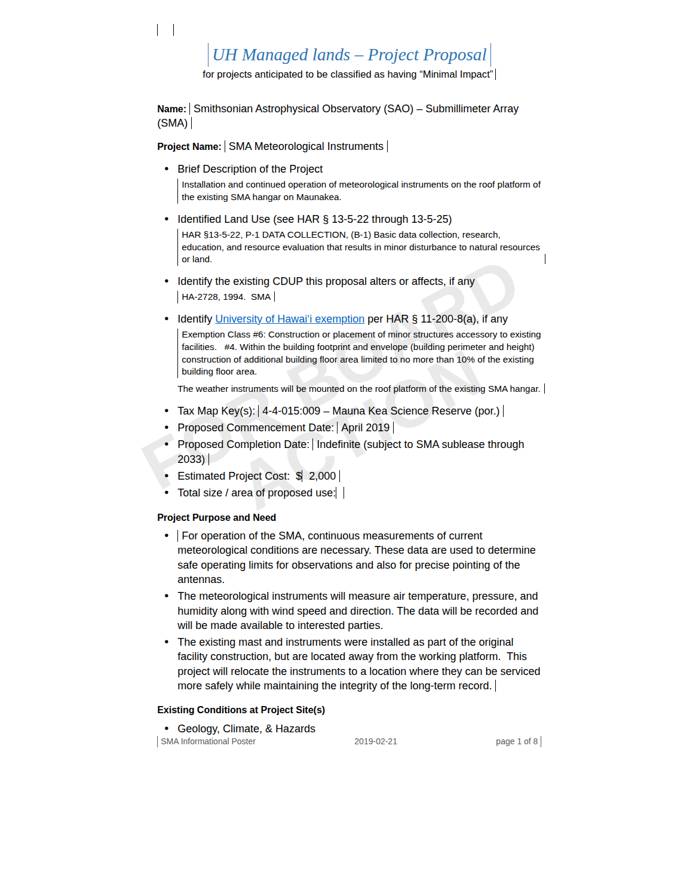FOR BOARD
ACTION
UH Managed lands – Project Proposal
for projects anticipated to be classified as having “Minimal Impact”
Name: Smithsonian Astrophysical Observatory (SAO) – Submillimeter Array (SMA)
Project Name: SMA Meteorological Instruments
Brief Description of the Project
Installation and continued operation of meteorological instruments on the roof platform of the existing SMA hangar on Maunakea.
Identified Land Use (see HAR § 13-5-22 through 13-5-25)
HAR §13-5-22, P-1 DATA COLLECTION, (B-1) Basic data collection, research, education, and resource evaluation that results in minor disturbance to natural resources or land.
Identify the existing CDUP this proposal alters or affects, if any
HA-2728, 1994. SMA
Identify University of Hawai‘i exemption per HAR § 11-200-8(a), if any
Exemption Class #6: Construction or placement of minor structures accessory to existing facilities. #4. Within the building footprint and envelope (building perimeter and height) construction of additional building floor area limited to no more than 10% of the existing building floor area.
The weather instruments will be mounted on the roof platform of the existing SMA hangar.
Tax Map Key(s): 4-4-015:009 – Mauna Kea Science Reserve (por.)
Proposed Commencement Date: April 2019
Proposed Completion Date: Indefinite (subject to SMA sublease through 2033)
Estimated Project Cost: $ 2,000
Total size / area of proposed use:
Project Purpose and Need
For operation of the SMA, continuous measurements of current meteorological conditions are necessary. These data are used to determine safe operating limits for observations and also for precise pointing of the antennas.
The meteorological instruments will measure air temperature, pressure, and humidity along with wind speed and direction. The data will be recorded and will be made available to interested parties.
The existing mast and instruments were installed as part of the original facility construction, but are located away from the working platform. This project will relocate the instruments to a location where they can be serviced more safely while maintaining the integrity of the long-term record.
Existing Conditions at Project Site(s)
Geology, Climate, & Hazards
SMA Informational Poster
2019-02-21
page 1 of 8